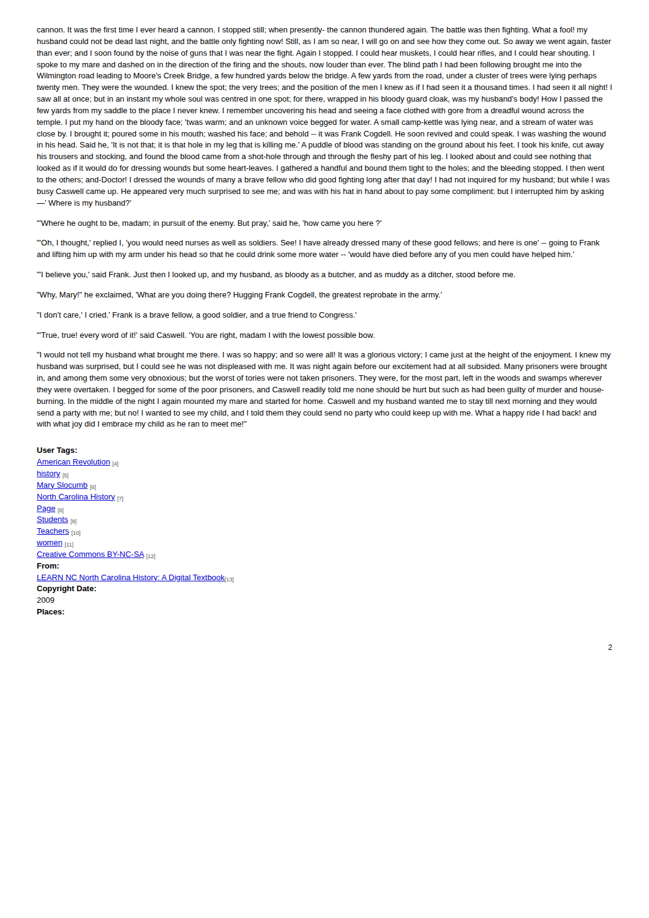cannon. It was the first time I ever heard a cannon. I stopped still; when presently- the cannon thundered again. The battle was then fighting. What a fool! my husband could not be dead last night, and the battle only fighting now! Still, as I am so near, I will go on and see how they come out. So away we went again, faster than ever; and I soon found by the noise of guns that I was near the fight. Again I stopped. I could hear muskets, I could hear rifles, and I could hear shouting. I spoke to my mare and dashed on in the direction of the firing and the shouts, now louder than ever. The blind path I had been following brought me into the Wilmington road leading to Moore's Creek Bridge, a few hundred yards below the bridge. A few yards from the road, under a cluster of trees were lying perhaps twenty men. They were the wounded. I knew the spot; the very trees; and the position of the men I knew as if I had seen it a thousand times. I had seen it all night! I saw all at once; but in an instant my whole soul was centred in one spot; for there, wrapped in his bloody guard cloak, was my husband's body! How I passed the few yards from my saddle to the place I never knew. I remember uncovering his head and seeing a face clothed with gore from a dreadful wound across the temple. I put my hand on the bloody face; 'twas warm; and an unknown voice begged for water. A small camp-kettle was lying near, and a stream of water was close by. I brought it; poured some in his mouth; washed his face; and behold -- it was Frank Cogdell. He soon revived and could speak. I was washing the wound in his head. Said he, 'It is not that; it is that hole in my leg that is killing me.' A puddle of blood was standing on the ground about his feet. I took his knife, cut away his trousers and stocking, and found the blood came from a shot-hole through and through the fleshy part of his leg. I looked about and could see nothing that looked as if it would do for dressing wounds but some heart-leaves. I gathered a handful and bound them tight to the holes; and the bleeding stopped. I then went to the others; and-Doctor! I dressed the wounds of many a brave fellow who did good fighting long after that day! I had not inquired for my husband; but while I was busy Caswell came up. He appeared very much surprised to see me; and was with his hat in hand about to pay some compliment: but I interrupted him by asking—' Where is my husband?'
"'Where he ought to be, madam; in pursuit of the enemy. But pray,' said he, 'how came you here ?'
"'Oh, I thought,' replied I, 'you would need nurses as well as soldiers. See! I have already dressed many of these good fellows; and here is one' -- going to Frank and lifting him up with my arm under his head so that he could drink some more water -- 'would have died before any of you men could have helped him.'
"'I believe you,' said Frank. Just then I looked up, and my husband, as bloody as a butcher, and as muddy as a ditcher, stood before me.
"Why, Mary!" he exclaimed, 'What are you doing there? Hugging Frank Cogdell, the greatest reprobate in the army.'
"I don't care,' I cried.' Frank is a brave fellow, a good soldier, and a true friend to Congress.'
"'True, true! every word of it!' said Caswell. 'You are right, madam I with the lowest possible bow.
"I would not tell my husband what brought me there. I was so happy; and so were all! It was a glorious victory; I came just at the height of the enjoyment. I knew my husband was surprised, but I could see he was not displeased with me. It was night again before our excitement had at all subsided. Many prisoners were brought in, and among them some very obnoxious; but the worst of tories were not taken prisoners. They were, for the most part, left in the woods and swamps wherever they were overtaken. I begged for some of the poor prisoners, and Caswell readily told me none should be hurt but such as had been guilty of murder and house-burning. In the middle of the night I again mounted my mare and started for home. Caswell and my husband wanted me to stay till next morning and they would send a party with me; but no! I wanted to see my child, and I told them they could send no party who could keep up with me. What a happy ride I had back! and with what joy did I embrace my child as he ran to meet me!"
User Tags:
American Revolution [4]
history [5]
Mary Slocumb [6]
North Carolina History [7]
Page [8]
Students [9]
Teachers [10]
women [11]
Creative Commons BY-NC-SA [12]
From: LEARN NC North Carolina History: A Digital Textbook[13]
Copyright Date: 2009
Places:
2